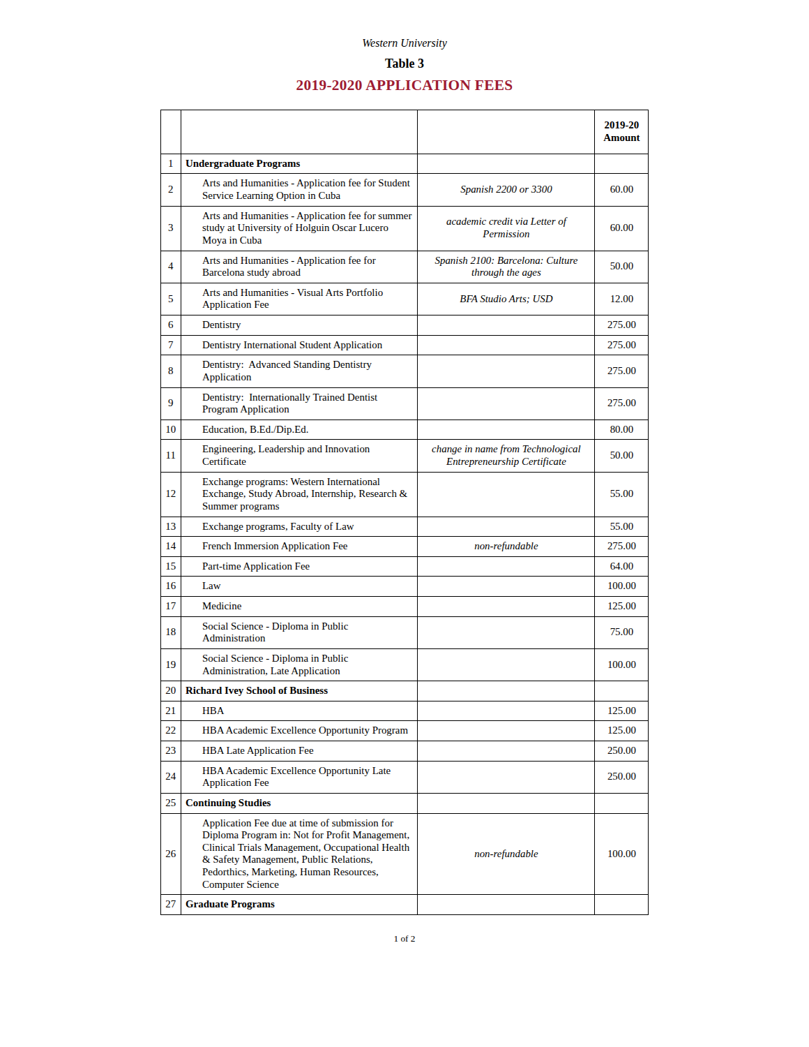Western University
Table 3
2019-2020 APPLICATION FEES
| | | | 2019-20 Amount |
| 1 | Undergraduate Programs | | |
| 2 | Arts and Humanities - Application fee for Student Service Learning Option in Cuba | Spanish 2200 or 3300 | 60.00 |
| 3 | Arts and Humanities - Application fee for summer study at University of Holguin Oscar Lucero Moya in Cuba | academic credit via Letter of Permission | 60.00 |
| 4 | Arts and Humanities - Application fee for Barcelona study abroad | Spanish 2100: Barcelona: Culture through the ages | 50.00 |
| 5 | Arts and Humanities - Visual Arts Portfolio Application Fee | BFA Studio Arts; USD | 12.00 |
| 6 | Dentistry | | 275.00 |
| 7 | Dentistry International Student Application | | 275.00 |
| 8 | Dentistry: Advanced Standing Dentistry Application | | 275.00 |
| 9 | Dentistry: Internationally Trained Dentist Program Application | | 275.00 |
| 10 | Education, B.Ed./Dip.Ed. | | 80.00 |
| 11 | Engineering, Leadership and Innovation Certificate | change in name from Technological Entrepreneurship Certificate | 50.00 |
| 12 | Exchange programs: Western International Exchange, Study Abroad, Internship, Research & Summer programs | | 55.00 |
| 13 | Exchange programs, Faculty of Law | | 55.00 |
| 14 | French Immersion Application Fee | non-refundable | 275.00 |
| 15 | Part-time Application Fee | | 64.00 |
| 16 | Law | | 100.00 |
| 17 | Medicine | | 125.00 |
| 18 | Social Science - Diploma in Public Administration | | 75.00 |
| 19 | Social Science - Diploma in Public Administration, Late Application | | 100.00 |
| 20 | Richard Ivey School of Business | | |
| 21 | HBA | | 125.00 |
| 22 | HBA Academic Excellence Opportunity Program | | 125.00 |
| 23 | HBA Late Application Fee | | 250.00 |
| 24 | HBA Academic Excellence Opportunity Late Application Fee | | 250.00 |
| 25 | Continuing Studies | | |
| 26 | Application Fee due at time of submission for Diploma Program in: Not for Profit Management, Clinical Trials Management, Occupational Health & Safety Management, Public Relations, Pedorthics, Marketing, Human Resources, Computer Science | non-refundable | 100.00 |
| 27 | Graduate Programs | | |
1 of 2